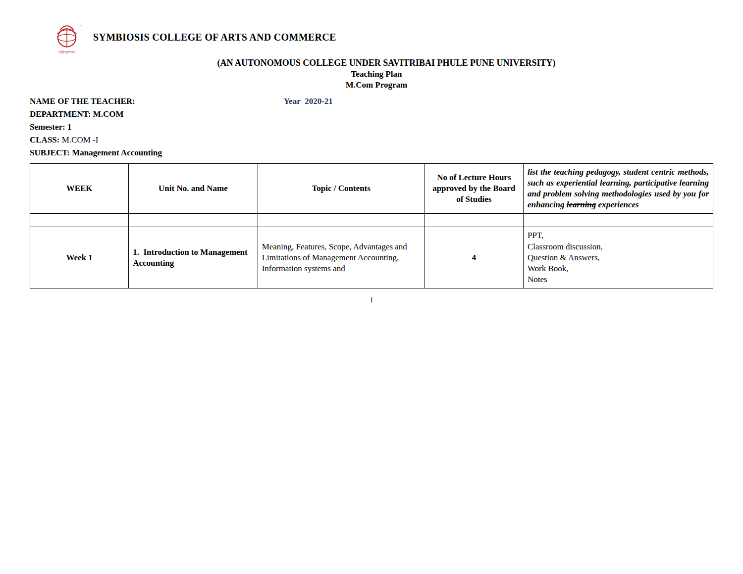धनुषेव कृष्णकम् ® SYMBIOSIS COLLEGE OF ARTS AND COMMERCE
(AN AUTONOMOUS COLLEGE UNDER SAVITRIBAI PHULE PUNE UNIVERSITY)
Teaching Plan
M.Com Program
NAME OF THE TEACHER: Year 2020-21
DEPARTMENT: M.COM
Semester: 1
CLASS: M.COM -I
SUBJECT: Management Accounting
| WEEK | Unit No. and Name | Topic / Contents | No of Lecture Hours approved by the Board of Studies | list the teaching pedagogy, student centric methods, such as experiential learning, participative learning and problem solving methodologies used by you for enhancing learning experiences |
| --- | --- | --- | --- | --- |
| Week 1 | 1. Introduction to Management Accounting | Meaning, Features, Scope, Advantages and Limitations of Management Accounting, Information systems and | 4 | PPT, Classroom discussion, Question & Answers, Work Book, Notes |
1